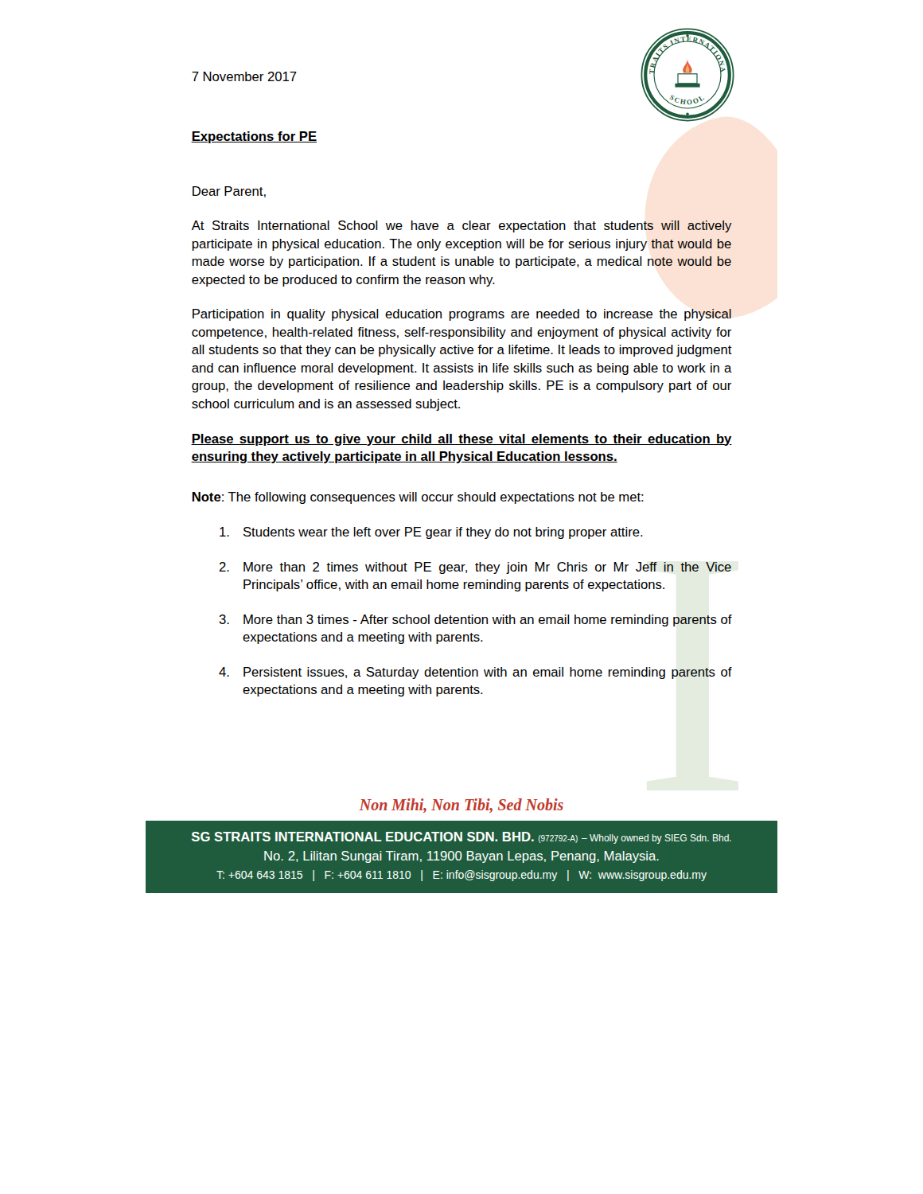I
STRAITS INTERNATIONAL SCHOOL
7 November 2017
Expectations for PE
Dear Parent,
At Straits International School we have a clear expectation that students will actively participate in physical education. The only exception will be for serious injury that would be made worse by participation. If a student is unable to participate, a medical note would be expected to be produced to confirm the reason why.
Participation in quality physical education programs are needed to increase the physical competence, health-related fitness, self-responsibility and enjoyment of physical activity for all students so that they can be physically active for a lifetime. It leads to improved judgment and can influence moral development. It assists in life skills such as being able to work in a group, the development of resilience and leadership skills. PE is a compulsory part of our school curriculum and is an assessed subject.
Please support us to give your child all these vital elements to their education by ensuring they actively participate in all Physical Education lessons.
Note: The following consequences will occur should expectations not be met:
Students wear the left over PE gear if they do not bring proper attire.
More than 2 times without PE gear, they join Mr Chris or Mr Jeff in the Vice Principals’ office, with an email home reminding parents of expectations.
More than 3 times - After school detention with an email home reminding parents of expectations and a meeting with parents.
Persistent issues, a Saturday detention with an email home reminding parents of expectations and a meeting with parents.
Non Mihi, Non Tibi, Sed Nobis
SG STRAITS INTERNATIONAL EDUCATION SDN. BHD. (972792-A) – Wholly owned by SIEG Sdn. Bhd.
No. 2, Lilitan Sungai Tiram, 11900 Bayan Lepas, Penang, Malaysia.
T: +604 643 1815 | F: +604 611 1810 | E: info@sisgroup.edu.my | W: www.sisgroup.edu.my